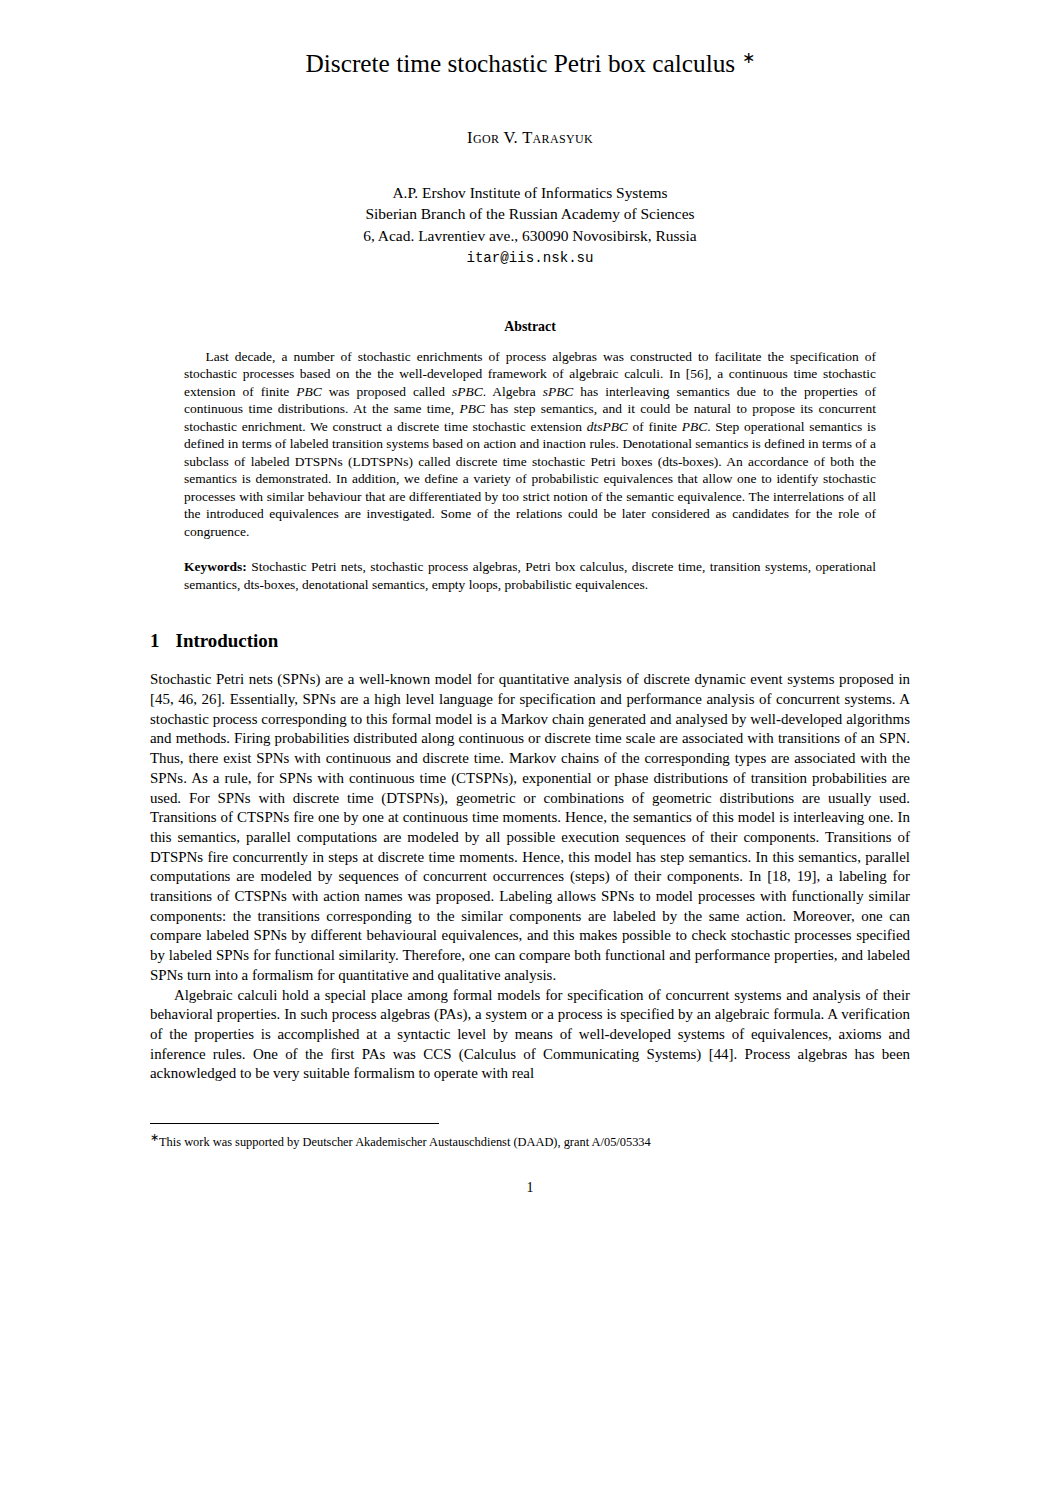Discrete time stochastic Petri box calculus ∗
Igor V. Tarasyuk
A.P. Ershov Institute of Informatics Systems
Siberian Branch of the Russian Academy of Sciences
6, Acad. Lavrentiev ave., 630090 Novosibirsk, Russia
itar@iis.nsk.su
Abstract
Last decade, a number of stochastic enrichments of process algebras was constructed to facilitate the specification of stochastic processes based on the the well-developed framework of algebraic calculi. In [56], a continuous time stochastic extension of finite PBC was proposed called sPBC. Algebra sPBC has interleaving semantics due to the properties of continuous time distributions. At the same time, PBC has step semantics, and it could be natural to propose its concurrent stochastic enrichment. We construct a discrete time stochastic extension dtsPBC of finite PBC. Step operational semantics is defined in terms of labeled transition systems based on action and inaction rules. Denotational semantics is defined in terms of a subclass of labeled DTSPNs (LDTSPNs) called discrete time stochastic Petri boxes (dts-boxes). An accordance of both the semantics is demonstrated. In addition, we define a variety of probabilistic equivalences that allow one to identify stochastic processes with similar behaviour that are differentiated by too strict notion of the semantic equivalence. The interrelations of all the introduced equivalences are investigated. Some of the relations could be later considered as candidates for the role of congruence.
Keywords: Stochastic Petri nets, stochastic process algebras, Petri box calculus, discrete time, transition systems, operational semantics, dts-boxes, denotational semantics, empty loops, probabilistic equivalences.
1 Introduction
Stochastic Petri nets (SPNs) are a well-known model for quantitative analysis of discrete dynamic event systems proposed in [45, 46, 26]. Essentially, SPNs are a high level language for specification and performance analysis of concurrent systems. A stochastic process corresponding to this formal model is a Markov chain generated and analysed by well-developed algorithms and methods. Firing probabilities distributed along continuous or discrete time scale are associated with transitions of an SPN. Thus, there exist SPNs with continuous and discrete time. Markov chains of the corresponding types are associated with the SPNs. As a rule, for SPNs with continuous time (CTSPNs), exponential or phase distributions of transition probabilities are used. For SPNs with discrete time (DTSPNs), geometric or combinations of geometric distributions are usually used. Transitions of CTSPNs fire one by one at continuous time moments. Hence, the semantics of this model is interleaving one. In this semantics, parallel computations are modeled by all possible execution sequences of their components. Transitions of DTSPNs fire concurrently in steps at discrete time moments. Hence, this model has step semantics. In this semantics, parallel computations are modeled by sequences of concurrent occurrences (steps) of their components. In [18, 19], a labeling for transitions of CTSPNs with action names was proposed. Labeling allows SPNs to model processes with functionally similar components: the transitions corresponding to the similar components are labeled by the same action. Moreover, one can compare labeled SPNs by different behavioural equivalences, and this makes possible to check stochastic processes specified by labeled SPNs for functional similarity. Therefore, one can compare both functional and performance properties, and labeled SPNs turn into a formalism for quantitative and qualitative analysis.
Algebraic calculi hold a special place among formal models for specification of concurrent systems and analysis of their behavioral properties. In such process algebras (PAs), a system or a process is specified by an algebraic formula. A verification of the properties is accomplished at a syntactic level by means of well-developed systems of equivalences, axioms and inference rules. One of the first PAs was CCS (Calculus of Communicating Systems) [44]. Process algebras has been acknowledged to be very suitable formalism to operate with real
∗This work was supported by Deutscher Akademischer Austauschdienst (DAAD), grant A/05/05334
1